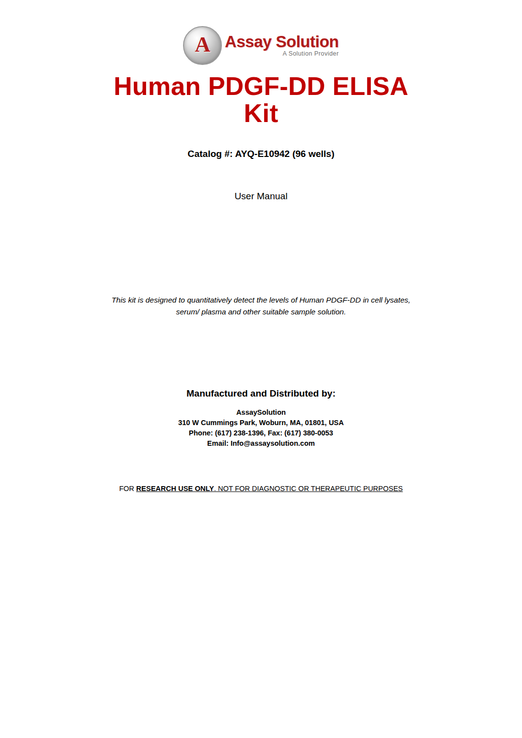A
Assay Solution
A Solution Provider
Human PDGF-DD ELISA Kit
Catalog #: AYQ-E10942 (96 wells)
User Manual
This kit is designed to quantitatively detect the levels of Human PDGF-DD in cell lysates, serum/ plasma and other suitable sample solution.
Manufactured and Distributed by:
AssaySolution
310 W Cummings Park, Woburn, MA, 01801, USA
Phone: (617) 238-1396, Fax: (617) 380-0053
Email: Info@assaysolution.com
FOR RESEARCH USE ONLY. NOT FOR DIAGNOSTIC OR THERAPEUTIC PURPOSES